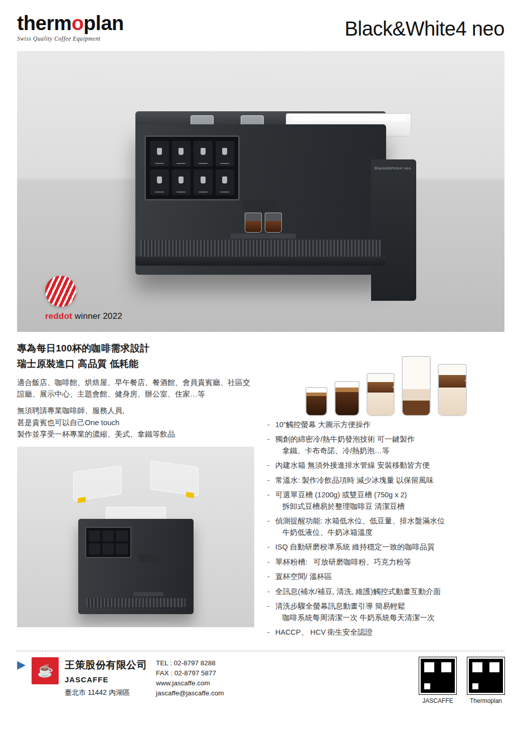thermoplan
Swiss Quality Coffee Equipment
Black&White4 neo
Black&White4 neo
red dot winner 2022
專為每日100杯的咖啡需求設計
瑞士原裝進口 高品質 低耗能
適合飯店、咖啡館、烘焙屋、早午餐店、餐酒館、會員貴賓廳、社區交誼廳、展示中心、主題會館、健身房、辦公室、住家…等
無須聘請專業咖啡師、服務人員,
甚是貴賓也可以自己One touch
製作並享受一杯專業的濃縮、美式、拿鐵等飲品
10”觸控螢幕 大圖示方便操作
獨創的綿密冷/熱牛奶發泡技術 可一鍵製作 拿鐵、卡布奇諾、冷/熱奶泡…等
內建水箱 無須外接進排水管線 安裝移動皆方便
常溫水: 製作冷飲品項時 減少冰塊量 以保留風味
可選單豆槽 (1200g) 或雙豆槽 (750g x 2) 拆卸式豆槽易於整理咖啡豆 清潔豆槽
偵測提醒功能: 水箱低水位、低豆量、排水盤滿水位 牛奶低液位、牛奶冰箱溫度
ISQ 自動研磨校準系統 維持穩定一致的咖啡品質
單杯粉槽: 可放研磨咖啡粉、巧克力粉等
置杯空間/ 溫杯區
全訊息(補水/補豆, 清洗, 維護)觸控式動畫互動介面
清洗步驟全螢幕訊息動畫引導 簡易輕鬆 咖啡系統每周清潔一次 牛奶系統每天清潔一次
HACCP、 HCV 衛生安全認證
▶
☕
王策股份有限公司
JASCAFFE
臺北市 11442 內湖區
TEL : 02-8797 8288
FAX : 02-8797 5877
www.jascaffe.com
jascaffe@jascaffe.com
JASCAFFE
Thermoplan